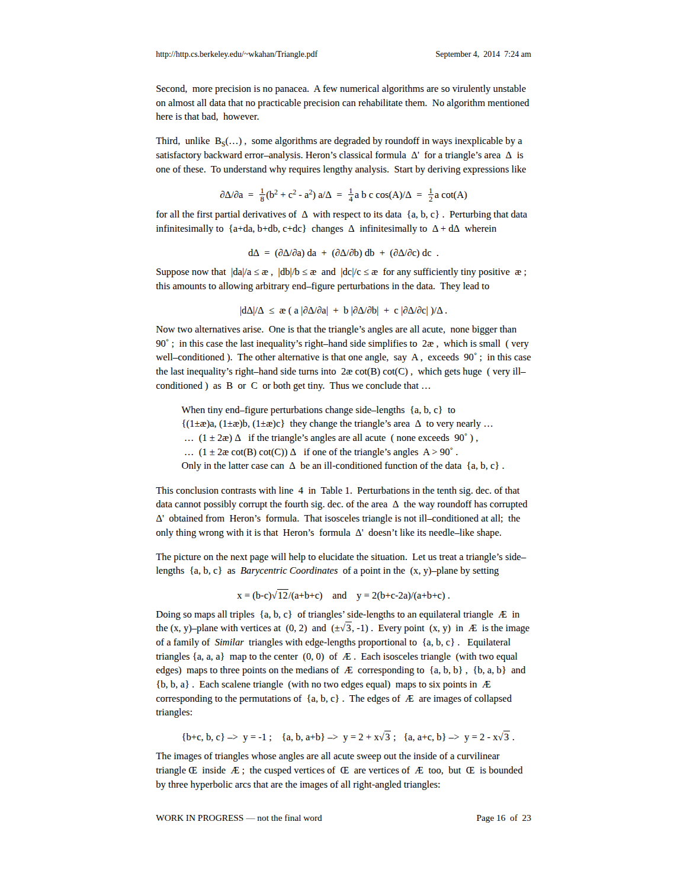http://http.cs.berkeley.edu/~wkahan/Triangle.pdf September 4, 2014 7:24 am
Second, more precision is no panacea. A few numerical algorithms are so virulently unstable on almost all data that no practicable precision can rehabilitate them. No algorithm mentioned here is that bad, however.
Third, unlike BS(…) , some algorithms are degraded by roundoff in ways inexplicable by a satisfactory backward error–analysis. Heron’s classical formula Δ' for a triangle’s area Δ is one of these. To understand why requires lengthy analysis. Start by deriving expressions like
∂Δ/∂a = 18(b2 + c2 - a2) a/Δ = 14a b c cos(A)/Δ = 12a cot(A)
for all the first partial derivatives of Δ with respect to its data {a, b, c} . Perturbing that data infinitesimally to {a+da, b+db, c+dc} changes Δ infinitesimally to Δ + dΔ wherein
dΔ = (∂Δ/∂a) da + (∂Δ/∂b) db + (∂Δ/∂c) dc .
Suppose now that |da|/a ≤ æ , |db|/b ≤ æ and |dc|/c ≤ æ for any sufficiently tiny positive æ ; this amounts to allowing arbitrary end–figure perturbations in the data. They lead to
|dΔ|/Δ ≤ æ ( a |∂Δ/∂a| + b |∂Δ/∂b| + c |∂Δ/∂c| )/Δ .
Now two alternatives arise. One is that the triangle’s angles are all acute, none bigger than 90˚ ; in this case the last inequality’s right–hand side simplifies to 2æ , which is small ( very well–conditioned ). The other alternative is that one angle, say A , exceeds 90˚ ; in this case the last inequality’s right–hand side turns into 2æ cot(B) cot(C) , which gets huge ( very ill–conditioned ) as B or C or both get tiny. Thus we conclude that …
When tiny end–figure perturbations change side–lengths {a, b, c} to
{(1±æ)a, (1±æ)b, (1±æ)c} they change the triangle’s area Δ to very nearly …
… (1 ± 2æ) Δ if the triangle’s angles are all acute ( none exceeds 90˚ ) ,
… (1 ± 2æ cot(B) cot(C)) Δ if one of the triangle’s angles A > 90˚ .
Only in the latter case can Δ be an ill-conditioned function of the data {a, b, c} .
This conclusion contrasts with line 4 in Table 1. Perturbations in the tenth sig. dec. of that data cannot possibly corrupt the fourth sig. dec. of the area Δ the way roundoff has corrupted Δ' obtained from Heron’s formula. That isosceles triangle is not ill–conditioned at all; the only thing wrong with it is that Heron’s formula Δ' doesn’t like its needle–like shape.
The picture on the next page will help to elucidate the situation. Let us treat a triangle’s side–lengths {a, b, c} as Barycentric Coordinates of a point in the (x, y)–plane by setting
x = (b-c)√12/(a+b+c) and y = 2(b+c-2a)/(a+b+c) .
Doing so maps all triples {a, b, c} of triangles’ side-lengths to an equilateral triangle Æ in the (x, y)–plane with vertices at (0, 2) and (±√3, -1) . Every point (x, y) in Æ is the image of a family of Similar triangles with edge-lengths proportional to {a, b, c} . Equilateral triangles {a, a, a} map to the center (0, 0) of Æ . Each isosceles triangle (with two equal edges) maps to three points on the medians of Æ corresponding to {a, b, b} , {b, a, b} and {b, b, a} . Each scalene triangle (with no two edges equal) maps to six points in Æ corresponding to the permutations of {a, b, c} . The edges of Æ are images of collapsed triangles:
{b+c, b, c} –> y = -1 ; {a, b, a+b} –> y = 2 + x√3 ; {a, a+c, b} –> y = 2 - x√3 .
The images of triangles whose angles are all acute sweep out the inside of a curvilinear triangle Œ inside Æ ; the cusped vertices of Œ are vertices of Æ too, but Œ is bounded by three hyperbolic arcs that are the images of all right-angled triangles:
WORK IN PROGRESS — not the final word Page 16 of 23